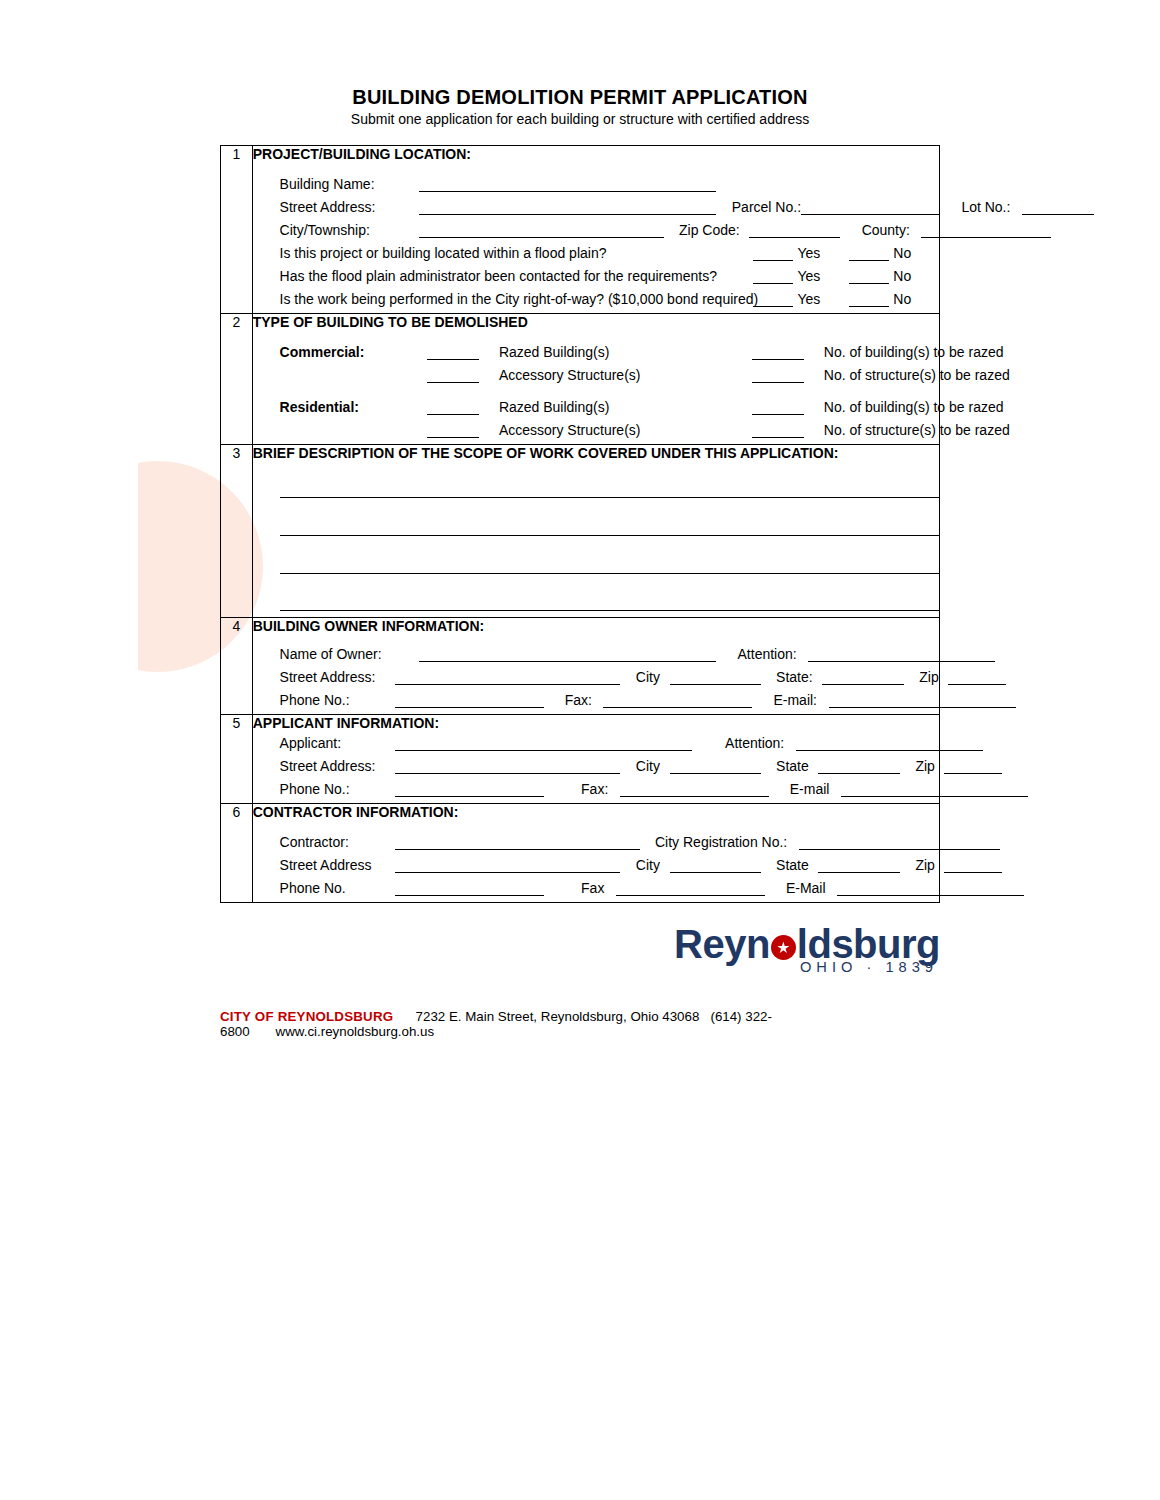BUILDING DEMOLITION PERMIT APPLICATION
Submit one application for each building or structure with certified address
| 1 | PROJECT/BUILDING LOCATION: Building Name: Street Address: Parcel No.: Lot No.: City/Township: Zip Code: County: Is this project or building located within a flood plain? Yes No Has the flood plain administrator been contacted for the requirements? Yes No Is the work being performed in the City right-of-way? ($10,000 bond required) Yes No |
| 2 | TYPE OF BUILDING TO BE DEMOLISHED Commercial: Razed Building(s) No. of building(s) to be razed Accessory Structure(s) No. of structure(s) to be razed Residential: Razed Building(s) No. of building(s) to be razed Accessory Structure(s) No. of structure(s) to be razed |
| 3 | BRIEF DESCRIPTION OF THE SCOPE OF WORK COVERED UNDER THIS APPLICATION: |
| 4 | BUILDING OWNER INFORMATION: Name of Owner: Attention: Street Address: City State: Zip Phone No.: Fax: E-mail: |
| 5 | APPLICANT INFORMATION: Applicant: Attention: Street Address: City State Zip Phone No.: Fax: E-mail |
| 6 | CONTRACTOR INFORMATION: Contractor: City Registration No.: Street Address City State Zip Phone No. Fax E-Mail |
Reyn ldsburg
OHIO · 1839
CITY OF REYNOLDSBURG 7232 E. Main Street, Reynoldsburg, Ohio 43068 (614) 322-6800 www.ci.reynoldsburg.oh.us